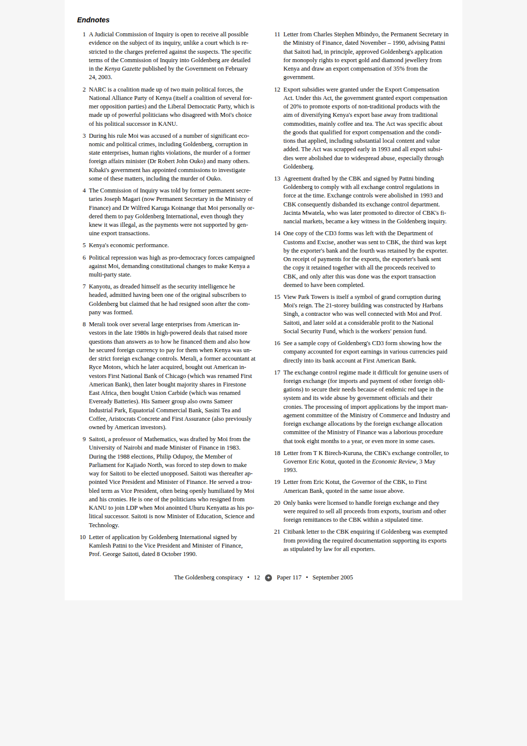Endnotes
A Judicial Commission of Inquiry is open to receive all possible evidence on the subject of its inquiry, unlike a court which is restricted to the charges preferred against the suspects. The specific terms of the Commission of Inquiry into Goldenberg are detailed in the Kenya Gazette published by the Government on February 24, 2003.
NARC is a coalition made up of two main political forces, the National Alliance Party of Kenya (itself a coalition of several former opposition parties) and the Liberal Democratic Party, which is made up of powerful politicians who disagreed with Moi's choice of his political successor in KANU.
During his rule Moi was accused of a number of significant economic and political crimes, including Goldenberg, corruption in state enterprises, human rights violations, the murder of a former foreign affairs minister (Dr Robert John Ouko) and many others. Kibaki's government has appointed commissions to investigate some of these matters, including the murder of Ouko.
The Commission of Inquiry was told by former permanent secretaries Joseph Magari (now Permanent Secretary in the Ministry of Finance) and Dr Wilfred Karuga Koinange that Moi personally ordered them to pay Goldenberg International, even though they knew it was illegal, as the payments were not supported by genuine export transactions.
Kenya's economic performance.
Political repression was high as pro-democracy forces campaigned against Moi, demanding constitutional changes to make Kenya a multi-party state.
Kanyotu, as dreaded himself as the security intelligence he headed, admitted having been one of the original subscribers to Goldenberg but claimed that he had resigned soon after the company was formed.
Merali took over several large enterprises from American investors in the late 1980s in high-powered deals that raised more questions than answers as to how he financed them and also how he secured foreign currency to pay for them when Kenya was under strict foreign exchange controls. Merali, a former accountant at Ryce Motors, which he later acquired, bought out American investors First National Bank of Chicago (which was renamed First American Bank), then later bought majority shares in Firestone East Africa, then bought Union Carbide (which was renamed Eveready Batteries). His Sameer group also owns Sameer Industrial Park, Equatorial Commercial Bank, Sasini Tea and Coffee, Aristocrats Concrete and First Assurance (also previously owned by American investors).
Saitoti, a professor of Mathematics, was drafted by Moi from the University of Nairobi and made Minister of Finance in 1983. During the 1988 elections, Philip Odupoy, the Member of Parliament for Kajiado North, was forced to step down to make way for Saitoti to be elected unopposed. Saitoti was thereafter appointed Vice President and Minister of Finance. He served a troubled term as Vice President, often being openly humiliated by Moi and his cronies. He is one of the politicians who resigned from KANU to join LDP when Moi anointed Uhuru Kenyatta as his political successor. Saitoti is now Minister of Education, Science and Technology.
Letter of application by Goldenberg International signed by Kamlesh Pattni to the Vice President and Minister of Finance, Prof. George Saitoti, dated 8 October 1990.
Letter from Charles Stephen Mbindyo, the Permanent Secretary in the Ministry of Finance, dated November – 1990, advising Pattni that Saitoti had, in principle, approved Goldenberg's application for monopoly rights to export gold and diamond jewellery from Kenya and draw an export compensation of 35% from the government.
Export subsidies were granted under the Export Compensation Act. Under this Act, the government granted export compensation of 20% to promote exports of non-traditional products with the aim of diversifying Kenya's export base away from traditional commodities, mainly coffee and tea. The Act was specific about the goods that qualified for export compensation and the conditions that applied, including substantial local content and value added. The Act was scrapped early in 1993 and all export subsidies were abolished due to widespread abuse, especially through Goldenberg.
Agreement drafted by the CBK and signed by Pattni binding Goldenberg to comply with all exchange control regulations in force at the time. Exchange controls were abolished in 1993 and CBK consequently disbanded its exchange control department. Jacinta Mwatela, who was later promoted to director of CBK's financial markets, became a key witness in the Goldenberg inquiry.
One copy of the CD3 forms was left with the Department of Customs and Excise, another was sent to CBK, the third was kept by the exporter's bank and the fourth was retained by the exporter. On receipt of payments for the exports, the exporter's bank sent the copy it retained together with all the proceeds received to CBK, and only after this was done was the export transaction deemed to have been completed.
View Park Towers is itself a symbol of grand corruption during Moi's reign. The 21-storey building was constructed by Harbans Singh, a contractor who was well connected with Moi and Prof. Saitoti, and later sold at a considerable profit to the National Social Security Fund, which is the workers' pension fund.
See a sample copy of Goldenberg's CD3 form showing how the company accounted for export earnings in various currencies paid directly into its bank account at First American Bank.
The exchange control regime made it difficult for genuine users of foreign exchange (for imports and payment of other foreign obligations) to secure their needs because of endemic red tape in the system and its wide abuse by government officials and their cronies. The processing of import applications by the import management committee of the Ministry of Commerce and Industry and foreign exchange allocations by the foreign exchange allocation committee of the Ministry of Finance was a laborious procedure that took eight months to a year, or even more in some cases.
Letter from T K Birech-Kuruna, the CBK's exchange controller, to Governor Eric Kotut, quoted in the Economic Review, 3 May 1993.
Letter from Eric Kotut, the Governor of the CBK, to First American Bank, quoted in the same issue above.
Only banks were licensed to handle foreign exchange and they were required to sell all proceeds from exports, tourism and other foreign remittances to the CBK within a stipulated time.
Citibank letter to the CBK enquiring if Goldenberg was exempted from providing the required documentation supporting its exports as stipulated by law for all exporters.
The Goldenberg conspiracy • 12 ✦ Paper 117 • September 2005